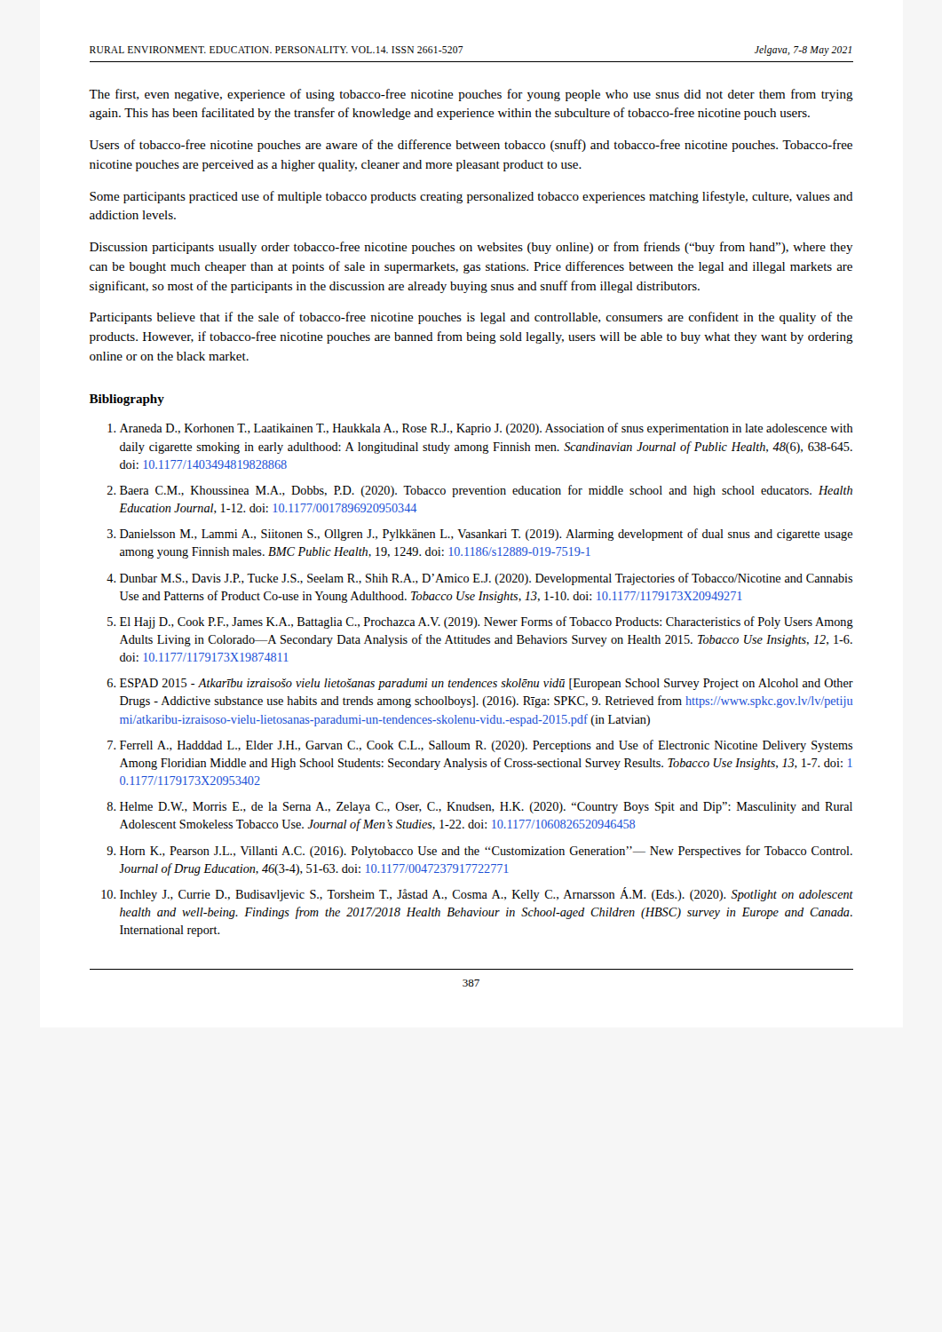Rural Environment. Education. Personality. Vol.14. ISSN 2661-5207 Jelgava, 7-8 May 2021
The first, even negative, experience of using tobacco-free nicotine pouches for young people who use snus did not deter them from trying again. This has been facilitated by the transfer of knowledge and experience within the subculture of tobacco-free nicotine pouch users.
Users of tobacco-free nicotine pouches are aware of the difference between tobacco (snuff) and tobacco-free nicotine pouches. Tobacco-free nicotine pouches are perceived as a higher quality, cleaner and more pleasant product to use.
Some participants practiced use of multiple tobacco products creating personalized tobacco experiences matching lifestyle, culture, values and addiction levels.
Discussion participants usually order tobacco-free nicotine pouches on websites (buy online) or from friends (“buy from hand”), where they can be bought much cheaper than at points of sale in supermarkets, gas stations. Price differences between the legal and illegal markets are significant, so most of the participants in the discussion are already buying snus and snuff from illegal distributors.
Participants believe that if the sale of tobacco-free nicotine pouches is legal and controllable, consumers are confident in the quality of the products. However, if tobacco-free nicotine pouches are banned from being sold legally, users will be able to buy what they want by ordering online or on the black market.
Bibliography
Araneda D., Korhonen T., Laatikainen T., Haukkala A., Rose R.J., Kaprio J. (2020). Association of snus experimentation in late adolescence with daily cigarette smoking in early adulthood: A longitudinal study among Finnish men. Scandinavian Journal of Public Health, 48(6), 638-645. doi: 10.1177/1403494819828868
Baera C.M., Khoussinea M.A., Dobbs, P.D. (2020). Tobacco prevention education for middle school and high school educators. Health Education Journal, 1-12. doi: 10.1177/0017896920950344
Danielsson M., Lammi A., Siitonen S., Ollgren J., Pylkkänen L., Vasankari T. (2019). Alarming development of dual snus and cigarette usage among young Finnish males. BMC Public Health, 19, 1249. doi: 10.1186/s12889-019-7519-1
Dunbar M.S., Davis J.P., Tucke J.S., Seelam R., Shih R.A., D’Amico E.J. (2020). Developmental Trajectories of Tobacco/Nicotine and Cannabis Use and Patterns of Product Co-use in Young Adulthood. Tobacco Use Insights, 13, 1-10. doi: 10.1177/1179173X20949271
El Hajj D., Cook P.F., James K.A., Battaglia C., Prochazca A.V. (2019). Newer Forms of Tobacco Products: Characteristics of Poly Users Among Adults Living in Colorado—A Secondary Data Analysis of the Attitudes and Behaviors Survey on Health 2015. Tobacco Use Insights, 12, 1-6. doi: 10.1177/1179173X19874811
ESPAD 2015 - Atkarību izraisošo vielu lietošanas paradumi un tendences skolēnu vidū [European School Survey Project on Alcohol and Other Drugs - Addictive substance use habits and trends among schoolboys]. (2016). Rīga: SPKC, 9. Retrieved from https://www.spkc.gov.lv/lv/petijumi/atkaribu-izraisoso-vielu-lietosanas-paradumi-un-tendences-skolenu-vidu.-espad-2015.pdf (in Latvian)
Ferrell A., Hadddad L., Elder J.H., Garvan C., Cook C.L., Salloum R. (2020). Perceptions and Use of Electronic Nicotine Delivery Systems Among Floridian Middle and High School Students: Secondary Analysis of Cross-sectional Survey Results. Tobacco Use Insights, 13, 1-7. doi: 10.1177/1179173X20953402
Helme D.W., Morris E., de la Serna A., Zelaya C., Oser, C., Knudsen, H.K. (2020). “Country Boys Spit and Dip”: Masculinity and Rural Adolescent Smokeless Tobacco Use. Journal of Men’s Studies, 1-22. doi: 10.1177/1060826520946458
Horn K., Pearson J.L., Villanti A.C. (2016). Polytobacco Use and the ‘‘Customization Generation’’— New Perspectives for Tobacco Control. Journal of Drug Education, 46(3-4), 51-63. doi: 10.1177/0047237917722771
Inchley J., Currie D., Budisavljevic S., Torsheim T., Jåstad A., Cosma A., Kelly C., Arnarsson Á.M. (Eds.). (2020). Spotlight on adolescent health and well-being. Findings from the 2017/2018 Health Behaviour in School-aged Children (HBSC) survey in Europe and Canada. International report.
387